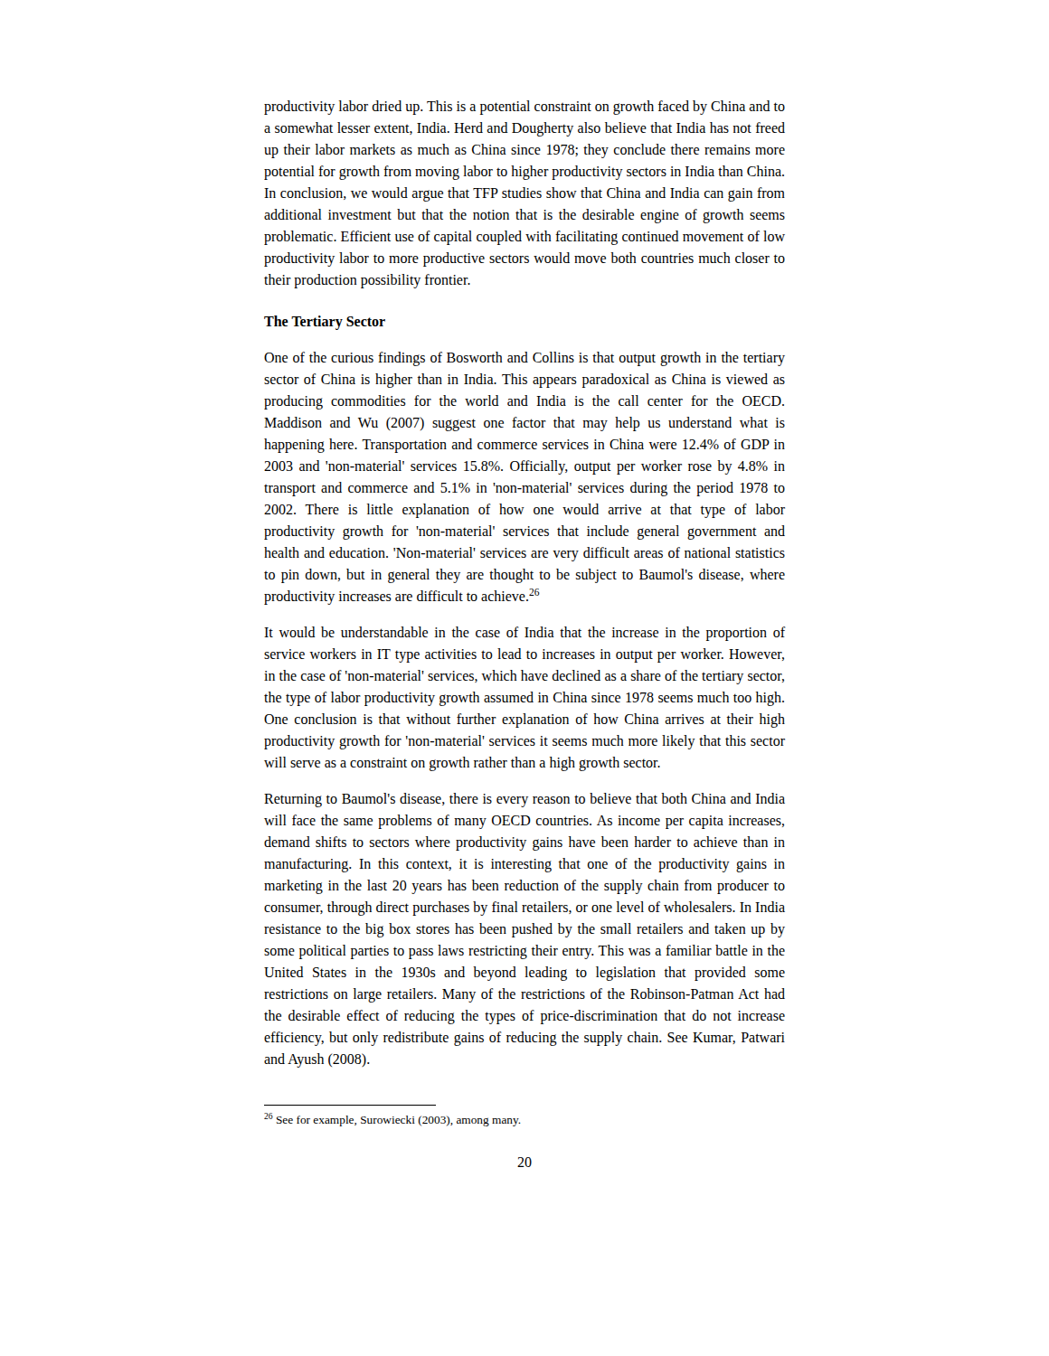productivity labor dried up. This is a potential constraint on growth faced by China and to a somewhat lesser extent, India. Herd and Dougherty also believe that India has not freed up their labor markets as much as China since 1978; they conclude there remains more potential for growth from moving labor to higher productivity sectors in India than China. In conclusion, we would argue that TFP studies show that China and India can gain from additional investment but that the notion that is the desirable engine of growth seems problematic. Efficient use of capital coupled with facilitating continued movement of low productivity labor to more productive sectors would move both countries much closer to their production possibility frontier.
The Tertiary Sector
One of the curious findings of Bosworth and Collins is that output growth in the tertiary sector of China is higher than in India. This appears paradoxical as China is viewed as producing commodities for the world and India is the call center for the OECD. Maddison and Wu (2007) suggest one factor that may help us understand what is happening here. Transportation and commerce services in China were 12.4% of GDP in 2003 and 'non-material' services 15.8%. Officially, output per worker rose by 4.8% in transport and commerce and 5.1% in 'non-material' services during the period 1978 to 2002. There is little explanation of how one would arrive at that type of labor productivity growth for 'non-material' services that include general government and health and education. 'Non-material' services are very difficult areas of national statistics to pin down, but in general they are thought to be subject to Baumol's disease, where productivity increases are difficult to achieve.26
It would be understandable in the case of India that the increase in the proportion of service workers in IT type activities to lead to increases in output per worker. However, in the case of 'non-material' services, which have declined as a share of the tertiary sector, the type of labor productivity growth assumed in China since 1978 seems much too high. One conclusion is that without further explanation of how China arrives at their high productivity growth for 'non-material' services it seems much more likely that this sector will serve as a constraint on growth rather than a high growth sector.
Returning to Baumol's disease, there is every reason to believe that both China and India will face the same problems of many OECD countries. As income per capita increases, demand shifts to sectors where productivity gains have been harder to achieve than in manufacturing. In this context, it is interesting that one of the productivity gains in marketing in the last 20 years has been reduction of the supply chain from producer to consumer, through direct purchases by final retailers, or one level of wholesalers. In India resistance to the big box stores has been pushed by the small retailers and taken up by some political parties to pass laws restricting their entry. This was a familiar battle in the United States in the 1930s and beyond leading to legislation that provided some restrictions on large retailers. Many of the restrictions of the Robinson-Patman Act had the desirable effect of reducing the types of price-discrimination that do not increase efficiency, but only redistribute gains of reducing the supply chain. See Kumar, Patwari and Ayush (2008).
26 See for example, Surowiecki (2003), among many.
20